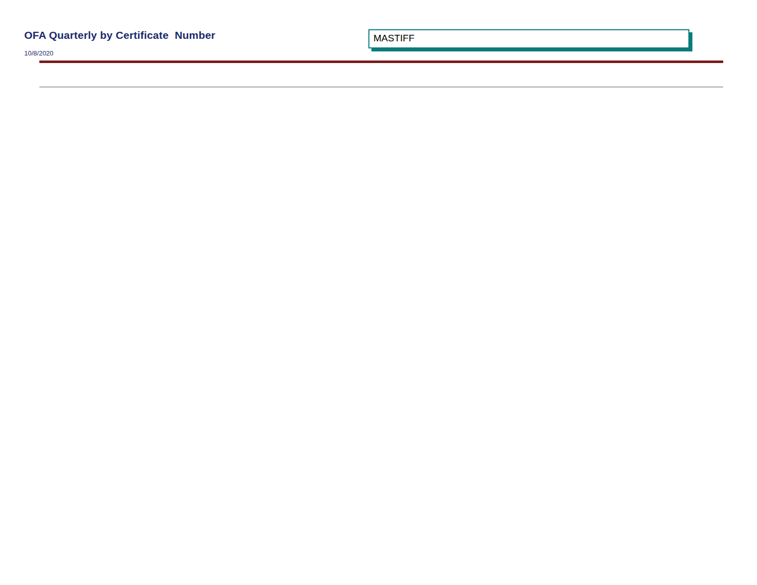OFA Quarterly by Certificate Number
10/8/2020
MASTIFF